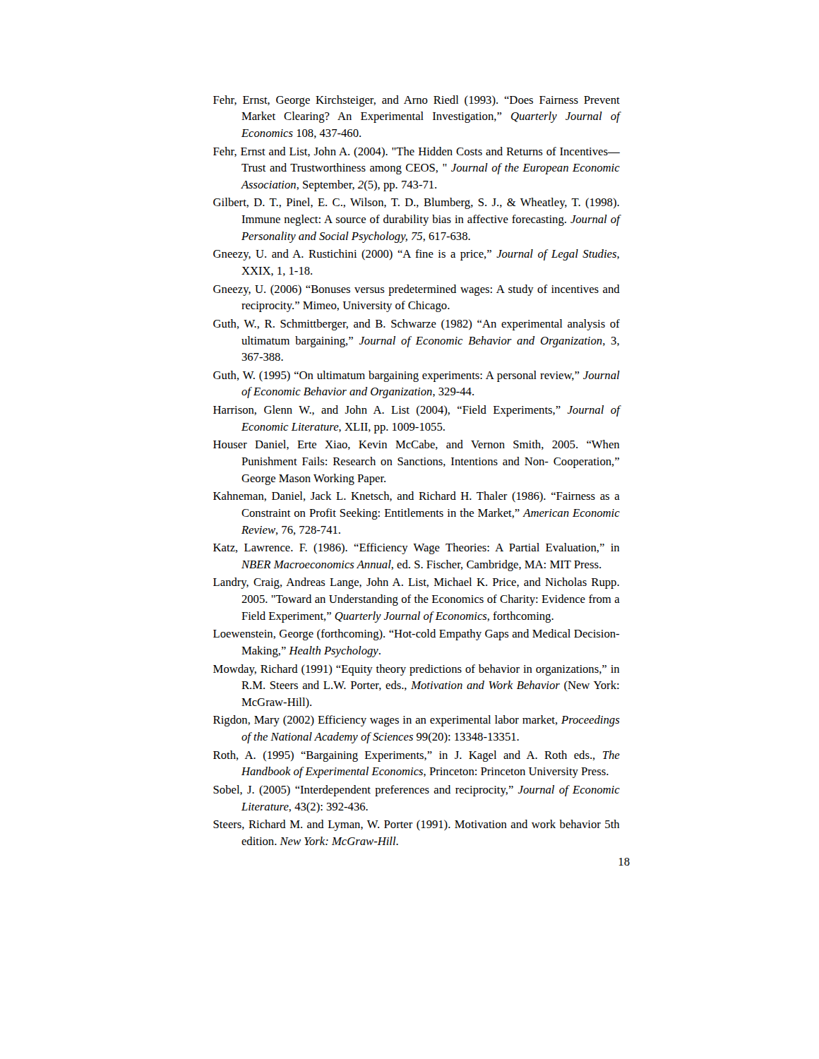Fehr, Ernst, George Kirchsteiger, and Arno Riedl (1993). “Does Fairness Prevent Market Clearing? An Experimental Investigation,” Quarterly Journal of Economics 108, 437-460.
Fehr, Ernst and List, John A. (2004). "The Hidden Costs and Returns of Incentives—Trust and Trustworthiness among CEOS, " Journal of the European Economic Association, September, 2(5), pp. 743-71.
Gilbert, D. T., Pinel, E. C., Wilson, T. D., Blumberg, S. J., & Wheatley, T. (1998). Immune neglect: A source of durability bias in affective forecasting. Journal of Personality and Social Psychology, 75, 617-638.
Gneezy, U. and A. Rustichini (2000) “A fine is a price,” Journal of Legal Studies, XXIX, 1, 1-18.
Gneezy, U. (2006) “Bonuses versus predetermined wages: A study of incentives and reciprocity.” Mimeo, University of Chicago.
Guth, W., R. Schmittberger, and B. Schwarze (1982) “An experimental analysis of ultimatum bargaining,” Journal of Economic Behavior and Organization, 3, 367-388.
Guth, W. (1995) “On ultimatum bargaining experiments: A personal review,” Journal of Economic Behavior and Organization, 329-44.
Harrison, Glenn W., and John A. List (2004), “Field Experiments,” Journal of Economic Literature, XLII, pp. 1009-1055.
Houser Daniel, Erte Xiao, Kevin McCabe, and Vernon Smith, 2005. “When Punishment Fails: Research on Sanctions, Intentions and Non- Cooperation,” George Mason Working Paper.
Kahneman, Daniel, Jack L. Knetsch, and Richard H. Thaler (1986). “Fairness as a Constraint on Profit Seeking: Entitlements in the Market,” American Economic Review, 76, 728-741.
Katz, Lawrence. F. (1986). “Efficiency Wage Theories: A Partial Evaluation,” in NBER Macroeconomics Annual, ed. S. Fischer, Cambridge, MA: MIT Press.
Landry, Craig, Andreas Lange, John A. List, Michael K. Price, and Nicholas Rupp. 2005. "Toward an Understanding of the Economics of Charity: Evidence from a Field Experiment,” Quarterly Journal of Economics, forthcoming.
Loewenstein, George (forthcoming). “Hot-cold Empathy Gaps and Medical Decision-Making,” Health Psychology.
Mowday, Richard (1991) “Equity theory predictions of behavior in organizations,” in R.M. Steers and L.W. Porter, eds., Motivation and Work Behavior (New York: McGraw-Hill).
Rigdon, Mary (2002) Efficiency wages in an experimental labor market, Proceedings of the National Academy of Sciences 99(20): 13348-13351.
Roth, A. (1995) “Bargaining Experiments,” in J. Kagel and A. Roth eds., The Handbook of Experimental Economics, Princeton: Princeton University Press.
Sobel, J. (2005) “Interdependent preferences and reciprocity,” Journal of Economic Literature, 43(2): 392-436.
Steers, Richard M. and Lyman, W. Porter (1991). Motivation and work behavior 5th edition. New York: McGraw-Hill.
18